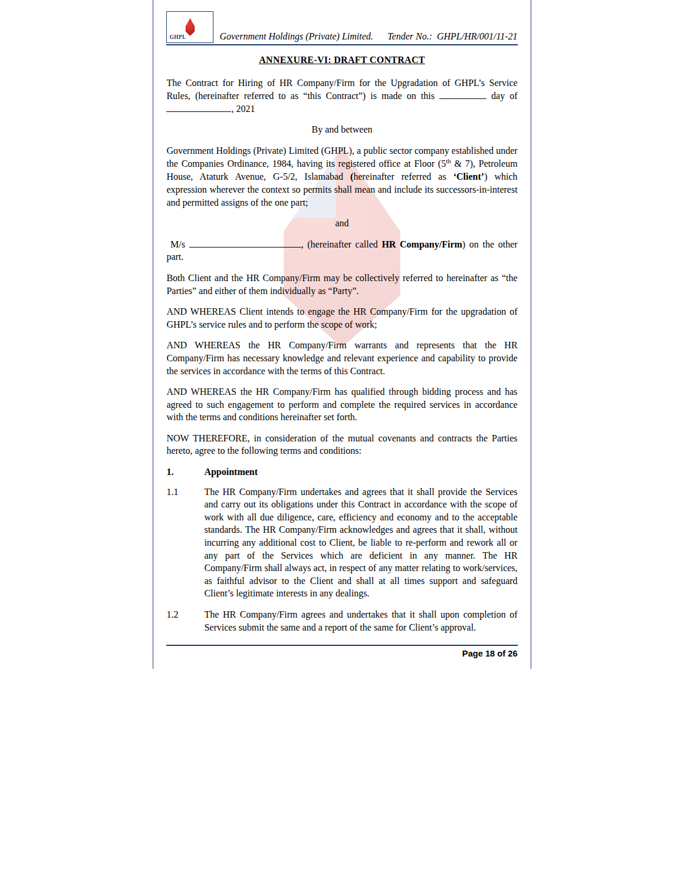GHPL
Government Holdings (Private) Limited. Tender No.: GHPL/HR/001/11-21
ANNEXURE-VI: DRAFT CONTRACT
The Contract for Hiring of HR Company/Firm for the Upgradation of GHPL’s Service Rules, (hereinafter referred to as “this Contract”) is made on this day of , 2021
By and between
Government Holdings (Private) Limited (GHPL), a public sector company established under the Companies Ordinance, 1984, having its registered office at Floor (5th & 7), Petroleum House, Ataturk Avenue, G-5/2, Islamabad (hereinafter referred as ‘Client’) which expression wherever the context so permits shall mean and include its successors-in-interest and permitted assigns of the one part;
and
M/s , (hereinafter called HR Company/Firm) on the other part.
Both Client and the HR Company/Firm may be collectively referred to hereinafter as “the Parties” and either of them individually as “Party”.
AND WHEREAS Client intends to engage the HR Company/Firm for the upgradation of GHPL’s service rules and to perform the scope of work;
AND WHEREAS the HR Company/Firm warrants and represents that the HR Company/Firm has necessary knowledge and relevant experience and capability to provide the services in accordance with the terms of this Contract.
AND WHEREAS the HR Company/Firm has qualified through bidding process and has agreed to such engagement to perform and complete the required services in accordance with the terms and conditions hereinafter set forth.
NOW THEREFORE, in consideration of the mutual covenants and contracts the Parties hereto, agree to the following terms and conditions:
1.
Appointment
1.1
The HR Company/Firm undertakes and agrees that it shall provide the Services and carry out its obligations under this Contract in accordance with the scope of work with all due diligence, care, efficiency and economy and to the acceptable standards. The HR Company/Firm acknowledges and agrees that it shall, without incurring any additional cost to Client, be liable to re-perform and rework all or any part of the Services which are deficient in any manner. The HR Company/Firm shall always act, in respect of any matter relating to work/services, as faithful advisor to the Client and shall at all times support and safeguard Client’s legitimate interests in any dealings.
1.2
The HR Company/Firm agrees and undertakes that it shall upon completion of Services submit the same and a report of the same for Client’s approval.
Page 18 of 26